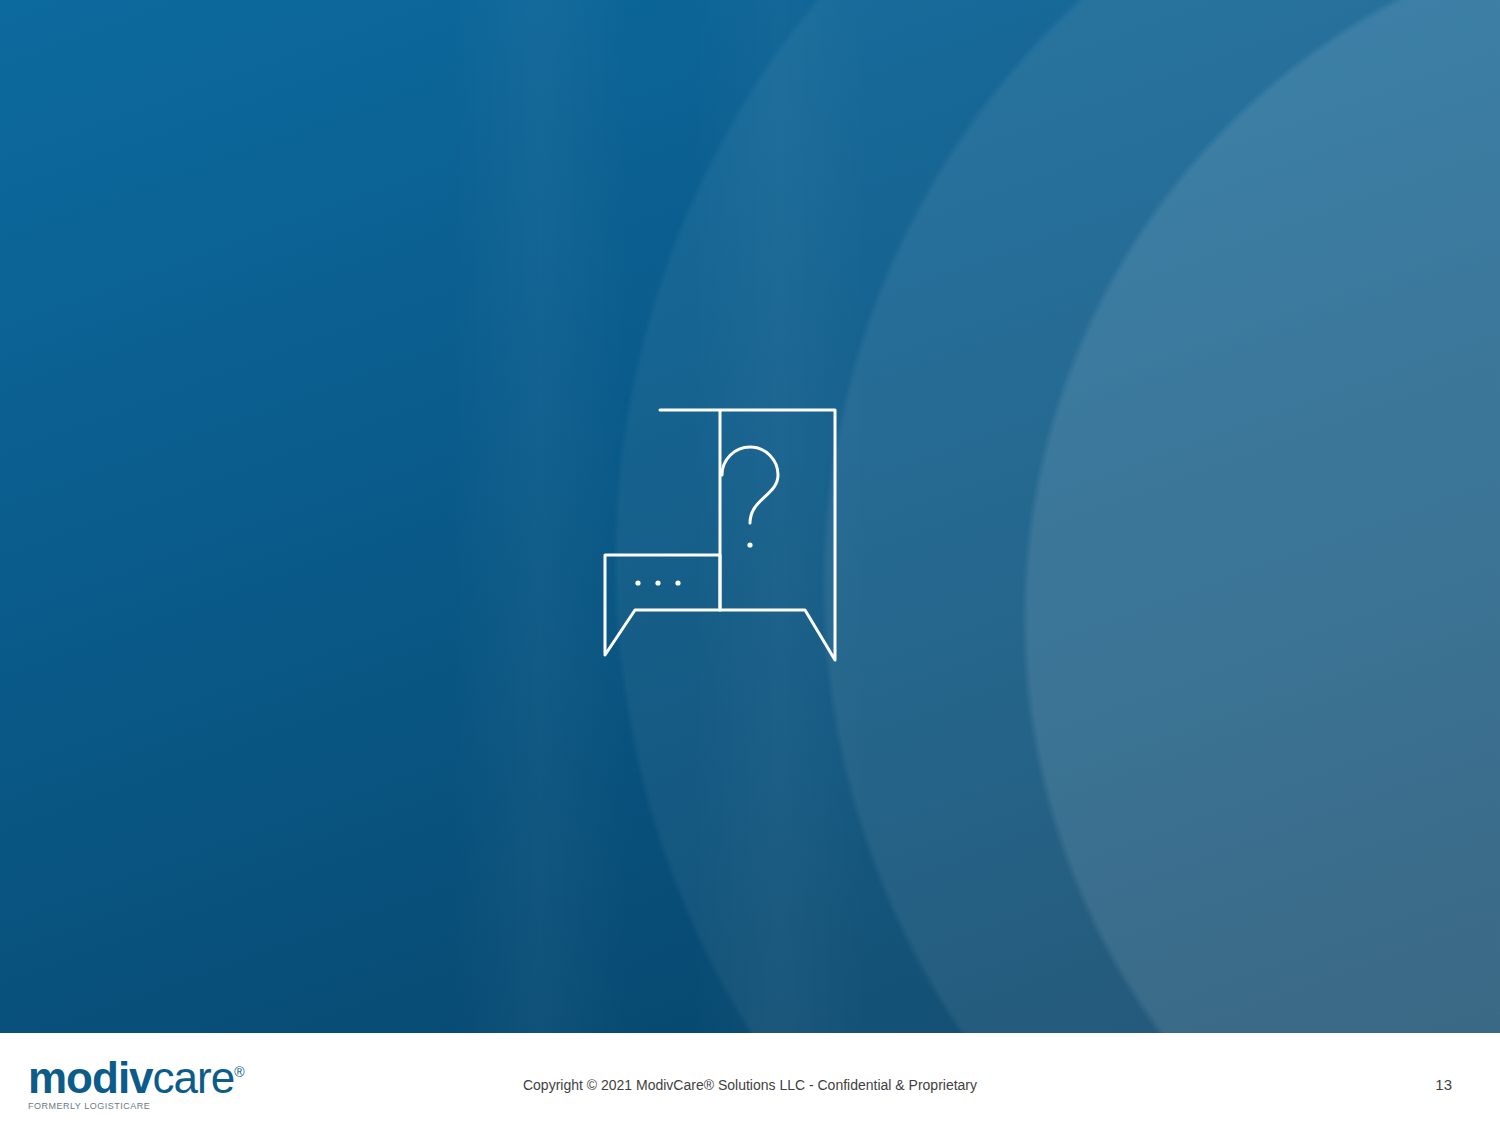modiv care®
Formerly LogistiCare
Copyright © 2021 ModivCare® Solutions LLC - Confidential & Proprietary
13